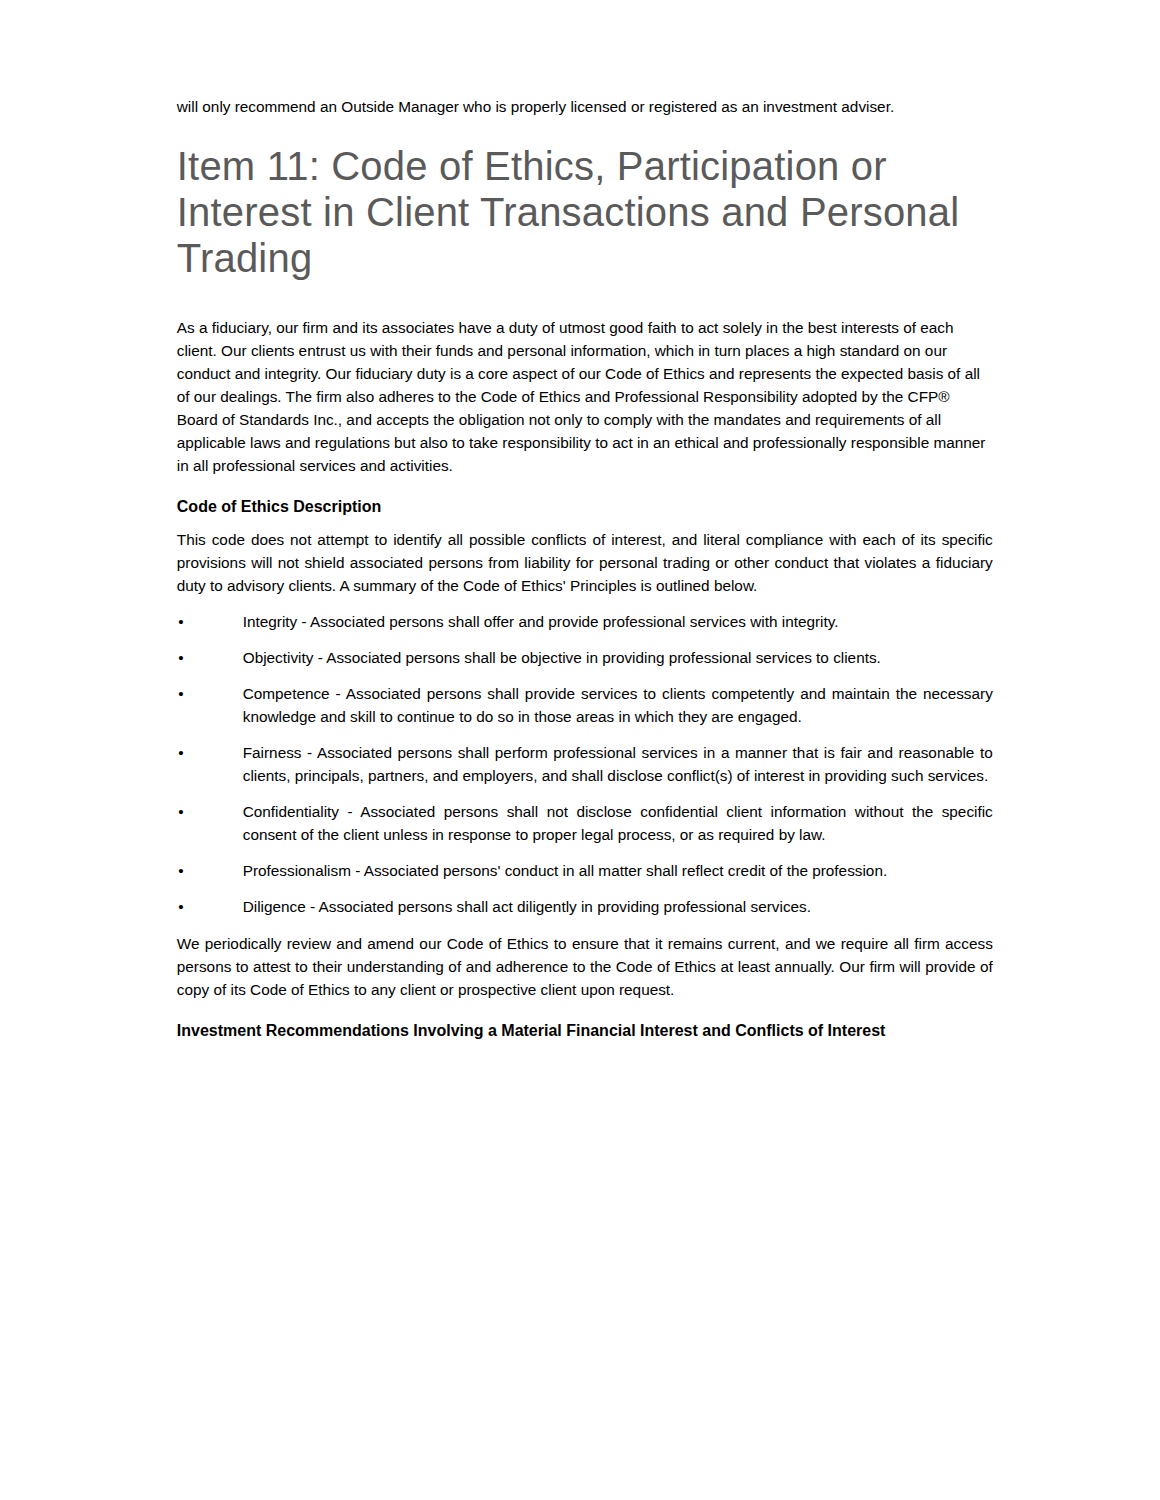will only recommend an Outside Manager who is properly licensed or registered as an investment adviser.
Item 11: Code of Ethics, Participation or Interest in Client Transactions and Personal Trading
As a fiduciary, our firm and its associates have a duty of utmost good faith to act solely in the best interests of each client. Our clients entrust us with their funds and personal information, which in turn places a high standard on our conduct and integrity. Our fiduciary duty is a core aspect of our Code of Ethics and represents the expected basis of all of our dealings. The firm also adheres to the Code of Ethics and Professional Responsibility adopted by the CFP® Board of Standards Inc., and accepts the obligation not only to comply with the mandates and requirements of all applicable laws and regulations but also to take responsibility to act in an ethical and professionally responsible manner in all professional services and activities.
Code of Ethics Description
This code does not attempt to identify all possible conflicts of interest, and literal compliance with each of its specific provisions will not shield associated persons from liability for personal trading or other conduct that violates a fiduciary duty to advisory clients. A summary of the Code of Ethics' Principles is outlined below.
•Integrity - Associated persons shall offer and provide professional services with integrity.
•Objectivity - Associated persons shall be objective in providing professional services to clients.
•Competence - Associated persons shall provide services to clients competently and maintain the necessary knowledge and skill to continue to do so in those areas in which they are engaged.
•Fairness - Associated persons shall perform professional services in a manner that is fair and reasonable to clients, principals, partners, and employers, and shall disclose conflict(s) of interest in providing such services.
•Confidentiality - Associated persons shall not disclose confidential client information without the specific consent of the client unless in response to proper legal process, or as required by law.
•Professionalism - Associated persons' conduct in all matter shall reflect credit of the profession.
•Diligence - Associated persons shall act diligently in providing professional services.
We periodically review and amend our Code of Ethics to ensure that it remains current, and we require all firm access persons to attest to their understanding of and adherence to the Code of Ethics at least annually. Our firm will provide of copy of its Code of Ethics to any client or prospective client upon request.
Investment Recommendations Involving a Material Financial Interest and Conflicts of Interest